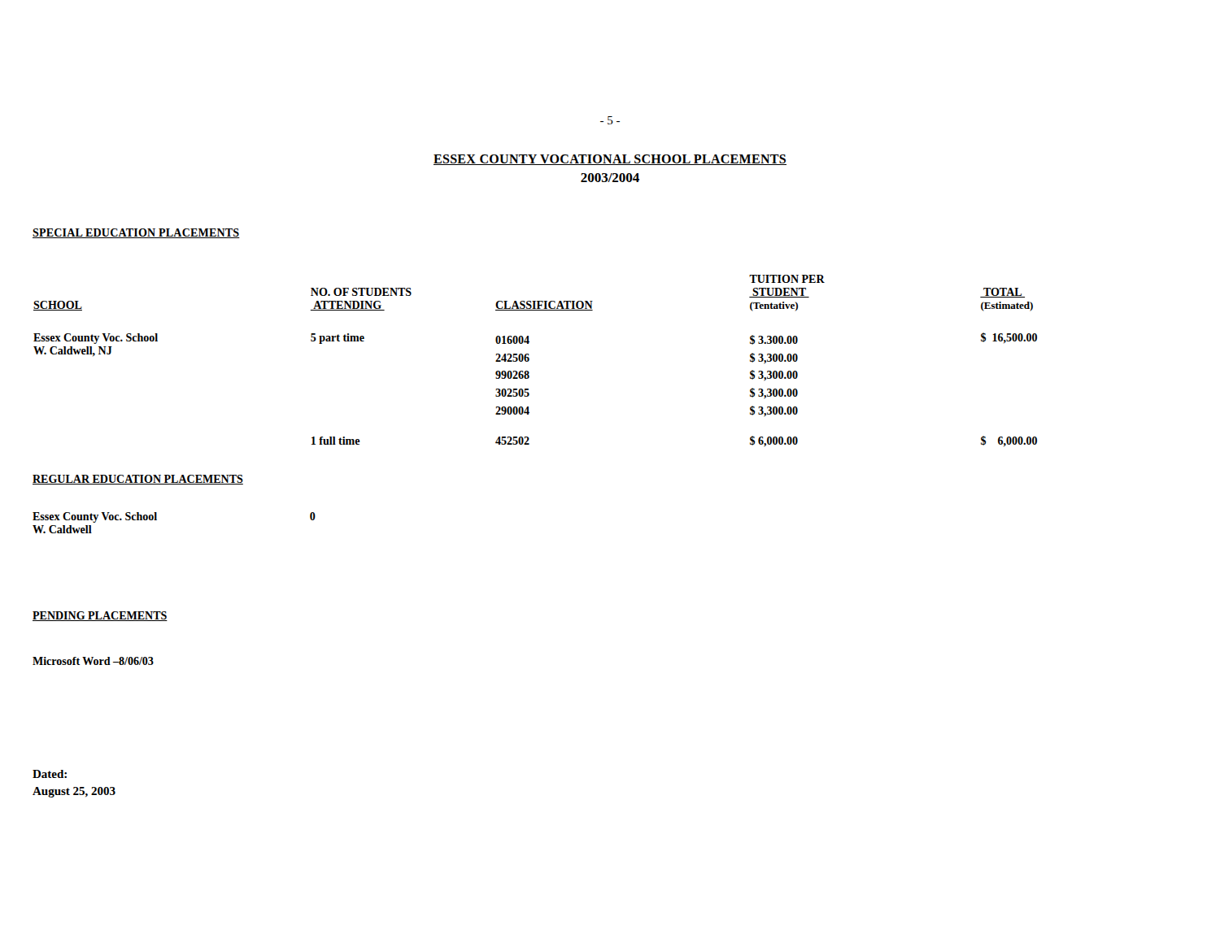- 5 -
ESSEX COUNTY VOCATIONAL SCHOOL PLACEMENTS
2003/2004
SPECIAL EDUCATION PLACEMENTS
| SCHOOL | NO. OF STUDENTS ATTENDING | CLASSIFICATION | TUITION PER STUDENT (Tentative) | TOTAL (Estimated) |
| --- | --- | --- | --- | --- |
| Essex County Voc. School W. Caldwell, NJ | 5 part time | 016004 242506 990268 302505 290004 | $ 3.300.00 $ 3,300.00 $ 3,300.00 $ 3,300.00 $ 3,300.00 | $ 16,500.00 |
| | 1 full time | 452502 | $ 6,000.00 | $ 6,000.00 |
REGULAR EDUCATION PLACEMENTS
Essex County Voc. School
W. Caldwell
0
PENDING PLACEMENTS
Microsoft Word –8/06/03
Dated:
August 25, 2003